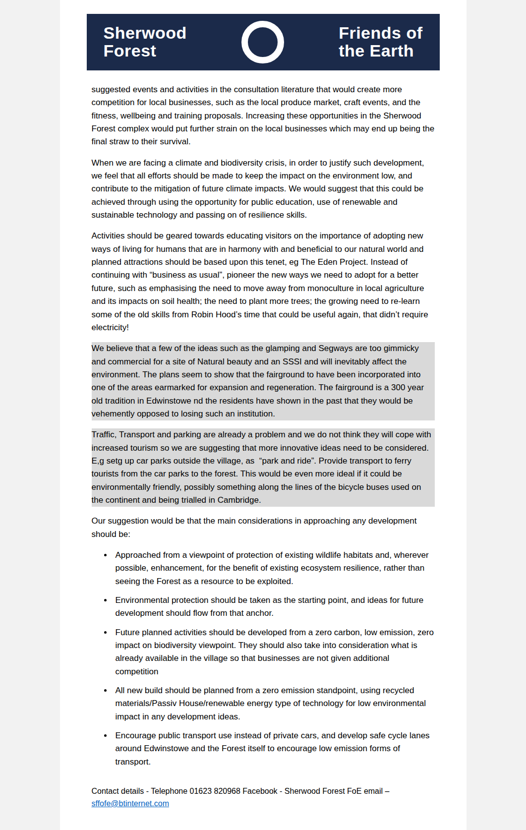Sherwood
Forest
Friends of
the Earth
suggested events and activities in the consultation literature that would create more competition for local businesses, such as the local produce market, craft events, and the fitness, wellbeing and training proposals. Increasing these opportunities in the Sherwood Forest complex would put further strain on the local businesses which may end up being the final straw to their survival.
When we are facing a climate and biodiversity crisis, in order to justify such development, we feel that all efforts should be made to keep the impact on the environment low, and contribute to the mitigation of future climate impacts. We would suggest that this could be achieved through using the opportunity for public education, use of renewable and sustainable technology and passing on of resilience skills.
Activities should be geared towards educating visitors on the importance of adopting new ways of living for humans that are in harmony with and beneficial to our natural world and planned attractions should be based upon this tenet, eg The Eden Project. Instead of continuing with “business as usual”, pioneer the new ways we need to adopt for a better future, such as emphasising the need to move away from monoculture in local agriculture and its impacts on soil health; the need to plant more trees; the growing need to re-learn some of the old skills from Robin Hood’s time that could be useful again, that didn’t require electricity!
We believe that a few of the ideas such as the glamping and Segways are too gimmicky and commercial for a site of Natural beauty and an SSSI and will inevitably affect the environment. The plans seem to show that the fairground to have been incorporated into one of the areas earmarked for expansion and regeneration. The fairground is a 300 year old tradition in Edwinstowe nd the residents have shown in the past that they would be vehemently opposed to losing such an institution.
Traffic, Transport and parking are already a problem and we do not think they will cope with increased tourism so we are suggesting that more innovative ideas need to be considered. E,g setg up car parks outside the village, as “park and ride”. Provide transport to ferry tourists from the car parks to the forest. This would be even more ideal if it could be environmentally friendly, possibly something along the lines of the bicycle buses used on the continent and being trialled in Cambridge.
Our suggestion would be that the main considerations in approaching any development should be:
Approached from a viewpoint of protection of existing wildlife habitats and, wherever possible, enhancement, for the benefit of existing ecosystem resilience, rather than seeing the Forest as a resource to be exploited.
Environmental protection should be taken as the starting point, and ideas for future development should flow from that anchor.
Future planned activities should be developed from a zero carbon, low emission, zero impact on biodiversity viewpoint. They should also take into consideration what is already available in the village so that businesses are not given additional competition
All new build should be planned from a zero emission standpoint, using recycled materials/Passiv House/renewable energy type of technology for low environmental impact in any development ideas.
Encourage public transport use instead of private cars, and develop safe cycle lanes around Edwinstowe and the Forest itself to encourage low emission forms of transport.
Contact details - Telephone 01623 820968 Facebook - Sherwood Forest FoE email – sffofe@btinternet.com